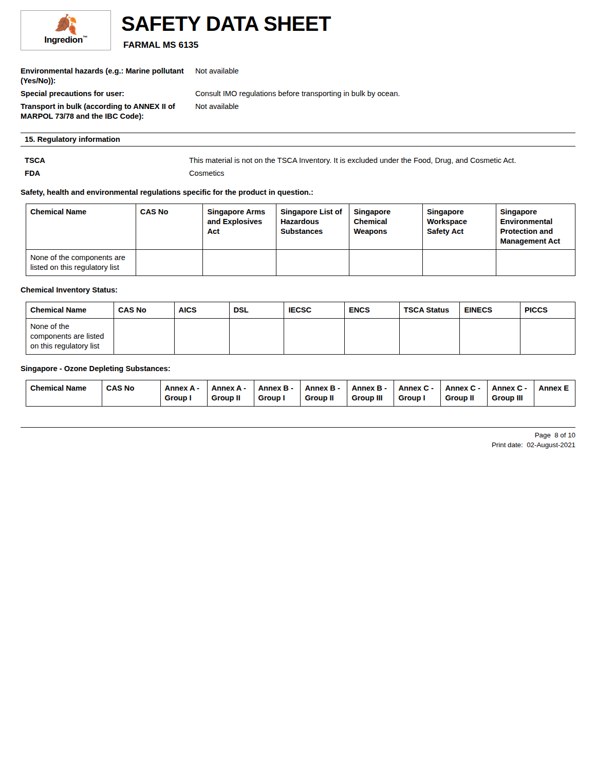🍂
Ingredion™
SAFETY DATA SHEET
FARMAL MS 6135
Environmental hazards (e.g.: Marine pollutant (Yes/No)):
Not available
Special precautions for user:
Consult IMO regulations before transporting in bulk by ocean.
Transport in bulk (according to ANNEX II of MARPOL 73/78 and the IBC Code):
Not available
15. Regulatory information
TSCA
This material is not on the TSCA Inventory. It is excluded under the Food, Drug, and Cosmetic Act.
FDA
Cosmetics
Safety, health and environmental regulations specific for the product in question.:
| Chemical Name | CAS No | Singapore Arms and Explosives Act | Singapore List of Hazardous Substances | Singapore Chemical Weapons | Singapore Workspace Safety Act | Singapore Environmental Protection and Management Act |
| --- | --- | --- | --- | --- | --- | --- |
| None of the components are listed on this regulatory list | | | | | | |
Chemical Inventory Status:
| Chemical Name | CAS No | AICS | DSL | IECSC | ENCS | TSCA Status | EINECS | PICCS |
| --- | --- | --- | --- | --- | --- | --- | --- | --- |
| None of the components are listed on this regulatory list | | | | | | | | |
Singapore - Ozone Depleting Substances:
| Chemical Name | CAS No | Annex A - Group I | Annex A - Group II | Annex B - Group I | Annex B - Group II | Annex B - Group III | Annex C - Group I | Annex C - Group II | Annex C - Group III | Annex E |
| --- | --- | --- | --- | --- | --- | --- | --- | --- | --- | --- |
Page 8 of 10
Print date: 02-August-2021